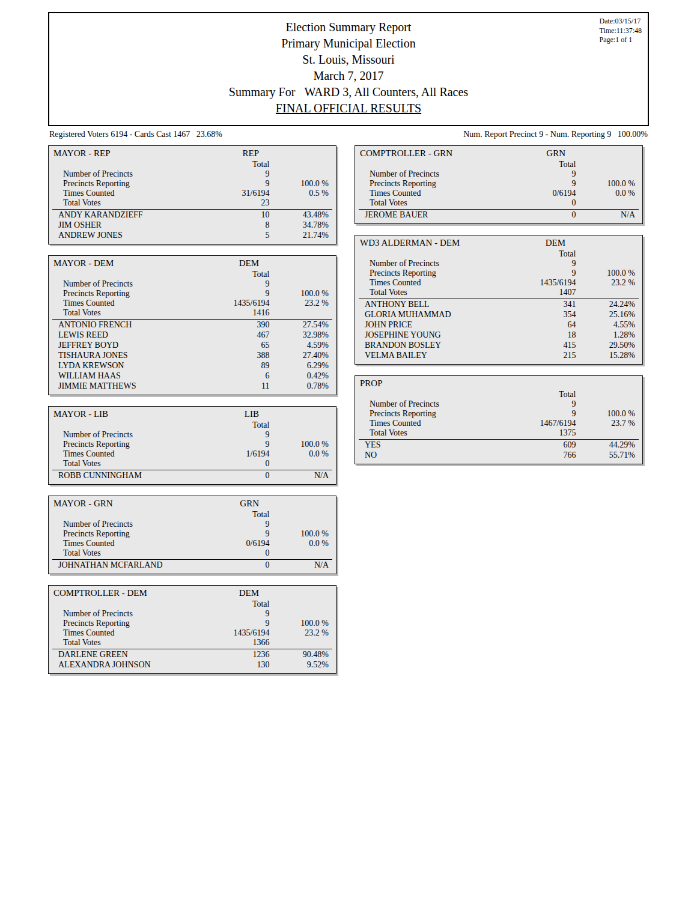Date:03/15/17
Time:11:37:48
Page:1 of 1
Election Summary Report
Primary Municipal Election
St. Louis, Missouri
March 7, 2017
Summary For WARD 3, All Counters, All Races
FINAL OFFICIAL RESULTS
Registered Voters 6194 - Cards Cast 1467 23.68%
Num. Report Precinct 9 - Num. Reporting 9 100.00%
MAYOR - REP REP
| | Total | |
| Number of Precincts | 9 | |
| Precincts Reporting | 9 | 100.0 % |
| Times Counted | 31/6194 | 0.5 % |
| Total Votes | 23 | |
| ANDY KARANDZIEFF | 10 | 43.48% |
| JIM OSHER | 8 | 34.78% |
| ANDREW JONES | 5 | 21.74% |
MAYOR - DEM DEM
| | Total | |
| Number of Precincts | 9 | |
| Precincts Reporting | 9 | 100.0 % |
| Times Counted | 1435/6194 | 23.2 % |
| Total Votes | 1416 | |
| ANTONIO FRENCH | 390 | 27.54% |
| LEWIS REED | 467 | 32.98% |
| JEFFREY BOYD | 65 | 4.59% |
| TISHAURA JONES | 388 | 27.40% |
| LYDA KREWSON | 89 | 6.29% |
| WILLIAM HAAS | 6 | 0.42% |
| JIMMIE MATTHEWS | 11 | 0.78% |
MAYOR - LIB LIB
| | Total | |
| Number of Precincts | 9 | |
| Precincts Reporting | 9 | 100.0 % |
| Times Counted | 1/6194 | 0.0 % |
| Total Votes | 0 | |
| ROBB CUNNINGHAM | 0 | N/A |
MAYOR - GRN GRN
| | Total | |
| Number of Precincts | 9 | |
| Precincts Reporting | 9 | 100.0 % |
| Times Counted | 0/6194 | 0.0 % |
| Total Votes | 0 | |
| JOHNATHAN MCFARLAND | 0 | N/A |
COMPTROLLER - DEM DEM
| | Total | |
| Number of Precincts | 9 | |
| Precincts Reporting | 9 | 100.0 % |
| Times Counted | 1435/6194 | 23.2 % |
| Total Votes | 1366 | |
| DARLENE GREEN | 1236 | 90.48% |
| ALEXANDRA JOHNSON | 130 | 9.52% |
COMPTROLLER - GRN GRN
| | Total | |
| Number of Precincts | 9 | |
| Precincts Reporting | 9 | 100.0 % |
| Times Counted | 0/6194 | 0.0 % |
| Total Votes | 0 | |
| JEROME BAUER | 0 | N/A |
WD3 ALDERMAN - DEM DEM
| | Total | |
| Number of Precincts | 9 | |
| Precincts Reporting | 9 | 100.0 % |
| Times Counted | 1435/6194 | 23.2 % |
| Total Votes | 1407 | |
| ANTHONY BELL | 341 | 24.24% |
| GLORIA MUHAMMAD | 354 | 25.16% |
| JOHN PRICE | 64 | 4.55% |
| JOSEPHINE YOUNG | 18 | 1.28% |
| BRANDON BOSLEY | 415 | 29.50% |
| VELMA BAILEY | 215 | 15.28% |
PROP
| | Total | |
| Number of Precincts | 9 | |
| Precincts Reporting | 9 | 100.0 % |
| Times Counted | 1467/6194 | 23.7 % |
| Total Votes | 1375 | |
| YES | 609 | 44.29% |
| NO | 766 | 55.71% |